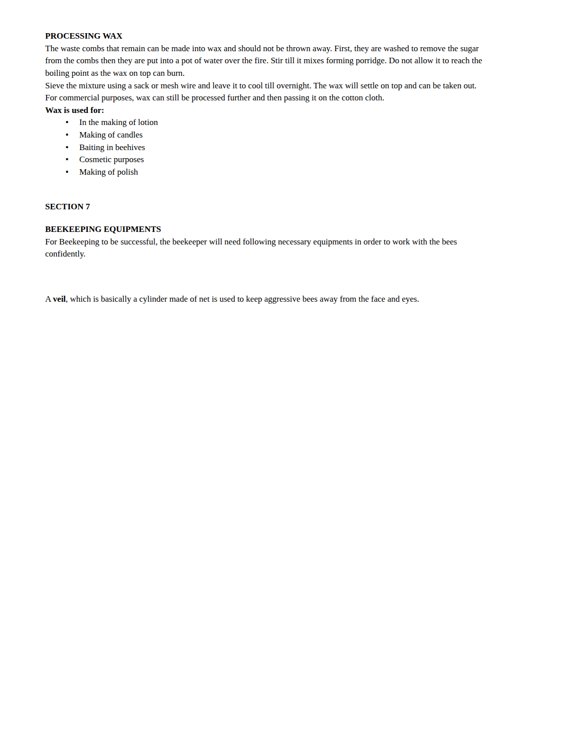Processing Wax
The waste combs that remain can be made into wax and should not be thrown away. First, they are washed to remove the sugar from the combs then they are put into a pot of water over the fire. Stir till it mixes forming porridge. Do not allow it to reach the boiling point as the wax on top can burn.
Sieve the mixture using a sack or mesh wire and leave it to cool till overnight. The wax will settle on top and can be taken out.
For commercial purposes, wax can still be processed further and then passing it on the cotton cloth.
Wax is used for:
In the making of lotion
Making of candles
Baiting in beehives
Cosmetic purposes
Making of polish
Section 7
Beekeeping Equipments
For Beekeeping to be successful, the beekeeper will need following necessary equipments in order to work with the bees confidently.
A veil, which is basically a cylinder made of net is used to keep aggressive bees away from the face and eyes.